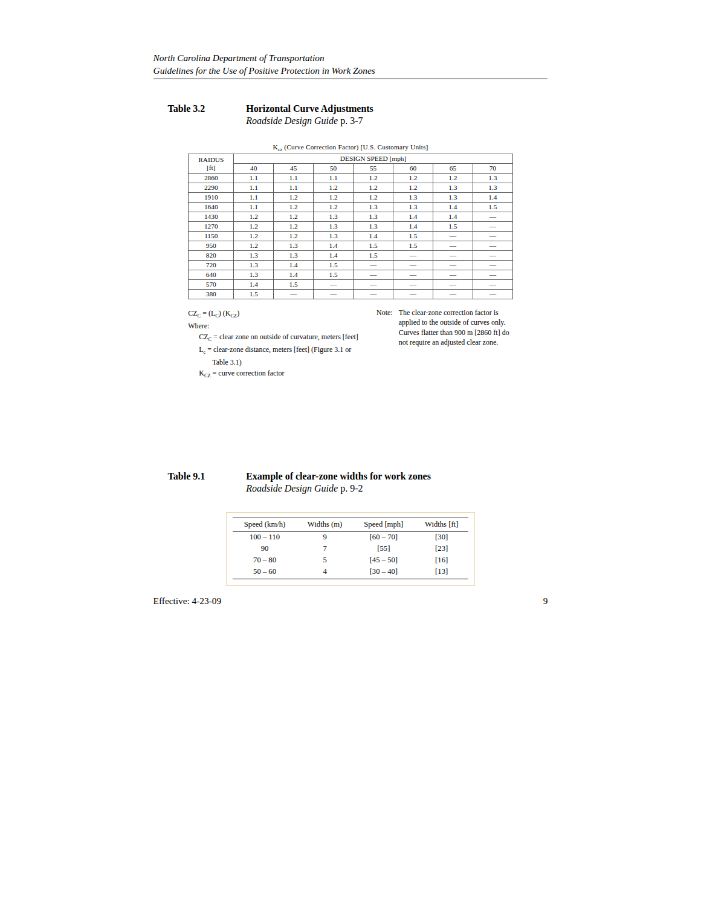North Carolina Department of Transportation
Guidelines for the Use of Positive Protection in Work Zones
Table 3.2
Horizontal Curve Adjustments Roadside Design Guide p. 3-7
Kcz (Curve Correction Factor) [U.S. Customary Units]
| RAIDUS [ft] | DESIGN SPEED [mph] |
| --- | --- |
| 40 | 45 | 50 | 55 | 60 | 65 | 70 |
| 2860 | 1.1 | 1.1 | 1.1 | 1.2 | 1.2 | 1.2 | 1.3 |
| 2290 | 1.1 | 1.1 | 1.2 | 1.2 | 1.2 | 1.3 | 1.3 |
| 1910 | 1.1 | 1.2 | 1.2 | 1.2 | 1.3 | 1.3 | 1.4 |
| 1640 | 1.1 | 1.2 | 1.2 | 1.3 | 1.3 | 1.4 | 1.5 |
| 1430 | 1.2 | 1.2 | 1.3 | 1.3 | 1.4 | 1.4 | — |
| 1270 | 1.2 | 1.2 | 1.3 | 1.3 | 1.4 | 1.5 | — |
| 1150 | 1.2 | 1.2 | 1.3 | 1.4 | 1.5 | — | — |
| 950 | 1.2 | 1.3 | 1.4 | 1.5 | 1.5 | — | — |
| 820 | 1.3 | 1.3 | 1.4 | 1.5 | — | — | — |
| 720 | 1.3 | 1.4 | 1.5 | — | — | — | — |
| 640 | 1.3 | 1.4 | 1.5 | — | — | — | — |
| 570 | 1.4 | 1.5 | — | — | — | — | — |
| 380 | 1.5 | — | — | — | — | — | — |
CZC = (LC) (KCZ)
Where:
CZC = clear zone on outside of curvature, meters [feet]
Lc = clear-zone distance, meters [feet] (Figure 3.1 or
Table 3.1)
KCZ = curve correction factor
Note:
The clear-zone correction factor is applied to the outside of curves only. Curves flatter than 900 m [2860 ft] do not require an adjusted clear zone.
Table 9.1
Example of clear-zone widths for work zones Roadside Design Guide p. 9-2
| Speed (km/h) | Widths (m) | Speed [mph] | Widths [ft] |
| --- | --- | --- | --- |
| 100 – 110 | 9 | [60 – 70] | [30] |
| 90 | 7 | [55] | [23] |
| 70 – 80 | 5 | [45 – 50] | [16] |
| 50 – 60 | 4 | [30 – 40] | [13] |
Effective: 4-23-09
9